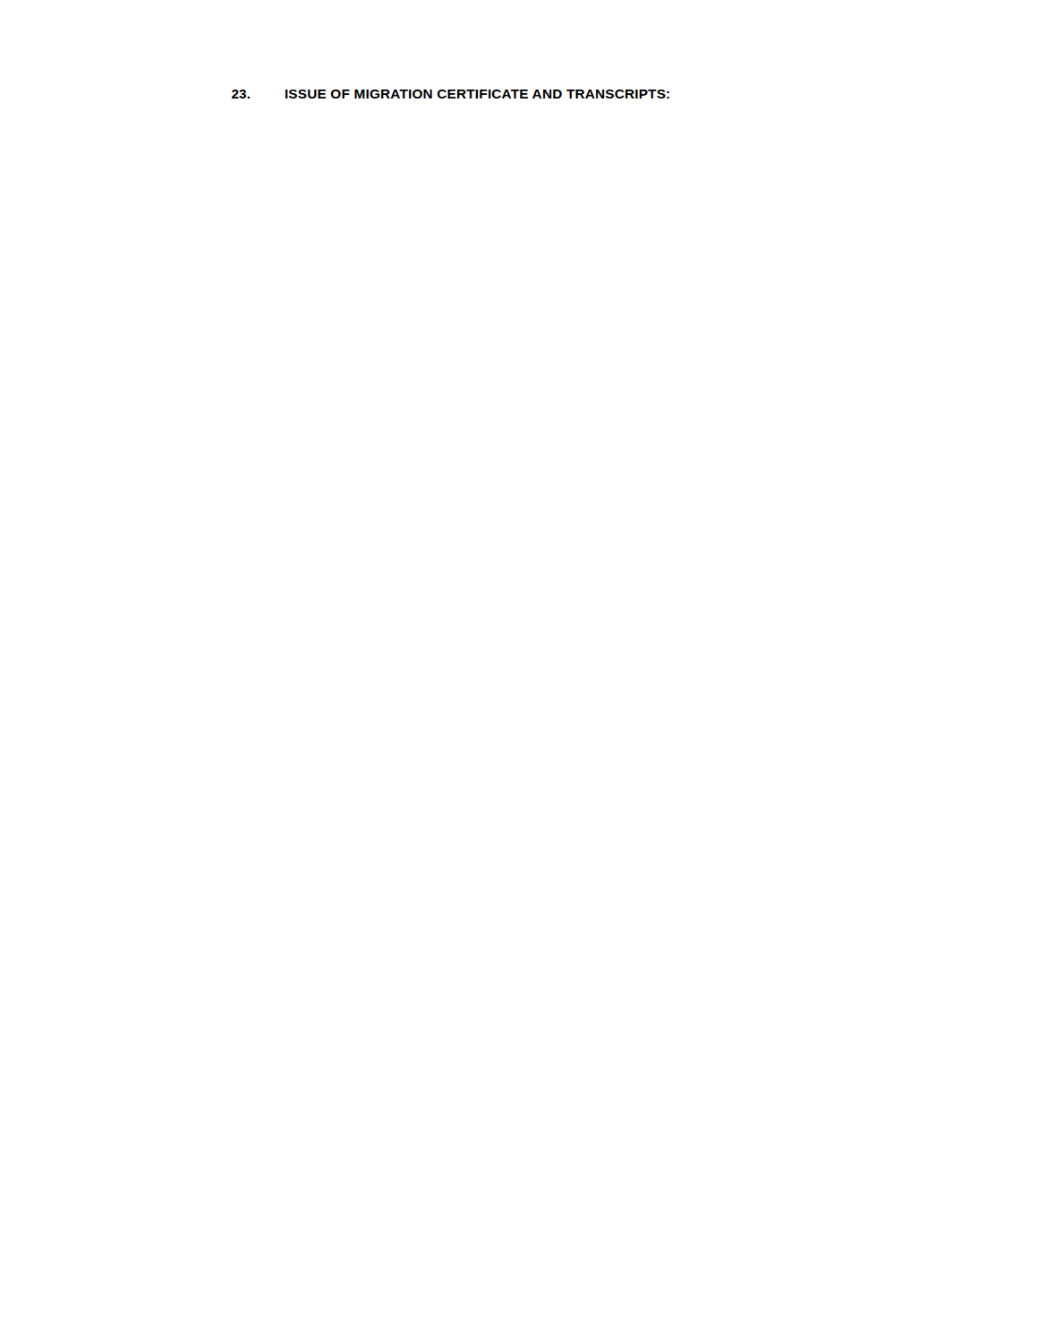23. ISSUE OF MIGRATION CERTIFICATE AND TRANSCRIPTS: